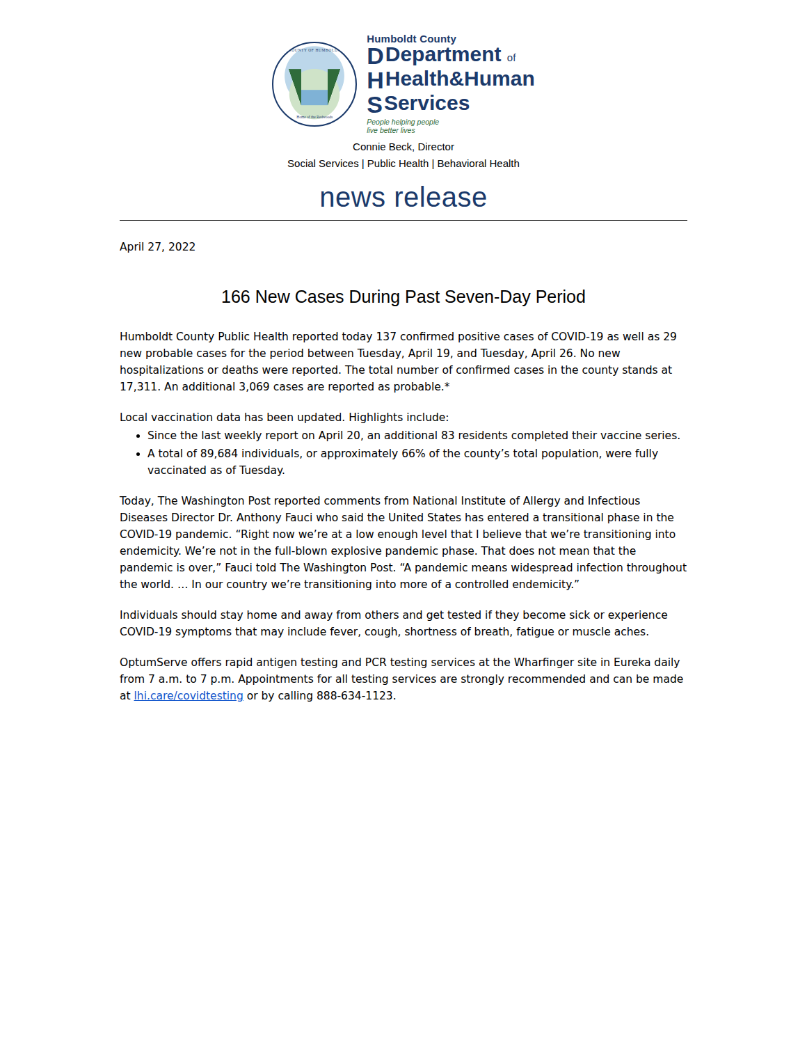Humboldt County
DDepartment of
HHealth&Human
SServices
People helping people
live better lives
Connie Beck, Director
Social Services | Public Health | Behavioral Health
news release
April 27, 2022
166 New Cases During Past Seven-Day Period
Humboldt County Public Health reported today 137 confirmed positive cases of COVID-19 as well as 29 new probable cases for the period between Tuesday, April 19, and Tuesday, April 26. No new hospitalizations or deaths were reported. The total number of confirmed cases in the county stands at 17,311. An additional 3,069 cases are reported as probable.*
Local vaccination data has been updated. Highlights include:
Since the last weekly report on April 20, an additional 83 residents completed their vaccine series.
A total of 89,684 individuals, or approximately 66% of the county’s total population, were fully vaccinated as of Tuesday.
Today, The Washington Post reported comments from National Institute of Allergy and Infectious Diseases Director Dr. Anthony Fauci who said the United States has entered a transitional phase in the COVID-19 pandemic. “Right now we’re at a low enough level that I believe that we’re transitioning into endemicity. We’re not in the full-blown explosive pandemic phase. That does not mean that the pandemic is over,” Fauci told The Washington Post. “A pandemic means widespread infection throughout the world. … In our country we’re transitioning into more of a controlled endemicity.”
Individuals should stay home and away from others and get tested if they become sick or experience COVID-19 symptoms that may include fever, cough, shortness of breath, fatigue or muscle aches.
OptumServe offers rapid antigen testing and PCR testing services at the Wharfinger site in Eureka daily from 7 a.m. to 7 p.m. Appointments for all testing services are strongly recommended and can be made at lhi.care/covidtesting or by calling 888-634-1123.